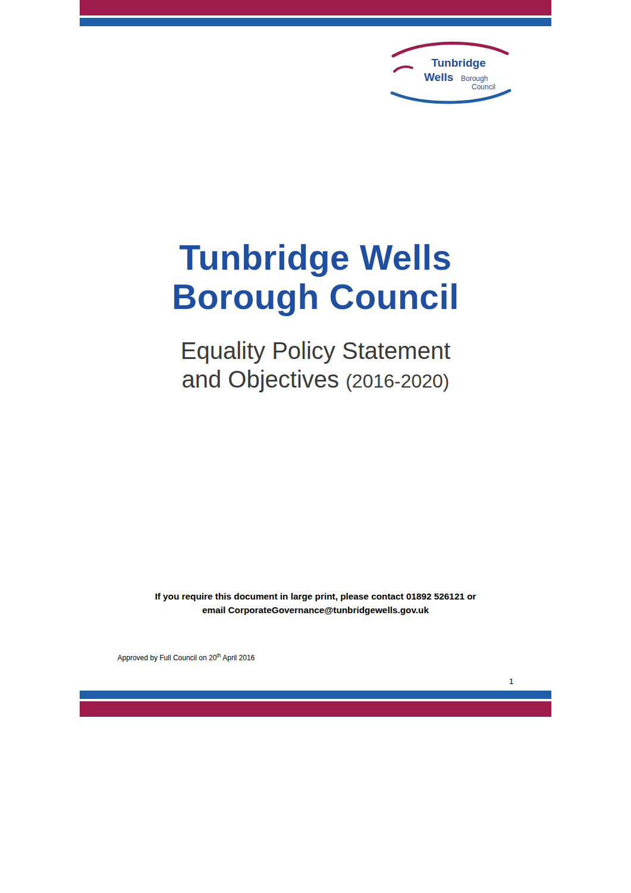Tunbridge Wells Borough Council
Tunbridge Wells
Borough Council
Equality Policy Statement
and Objectives (2016-2020)
If you require this document in large print, please contact 01892 526121 or
email CorporateGovernance@tunbridgewells.gov.uk
Approved by Full Council on 20th April 2016
1